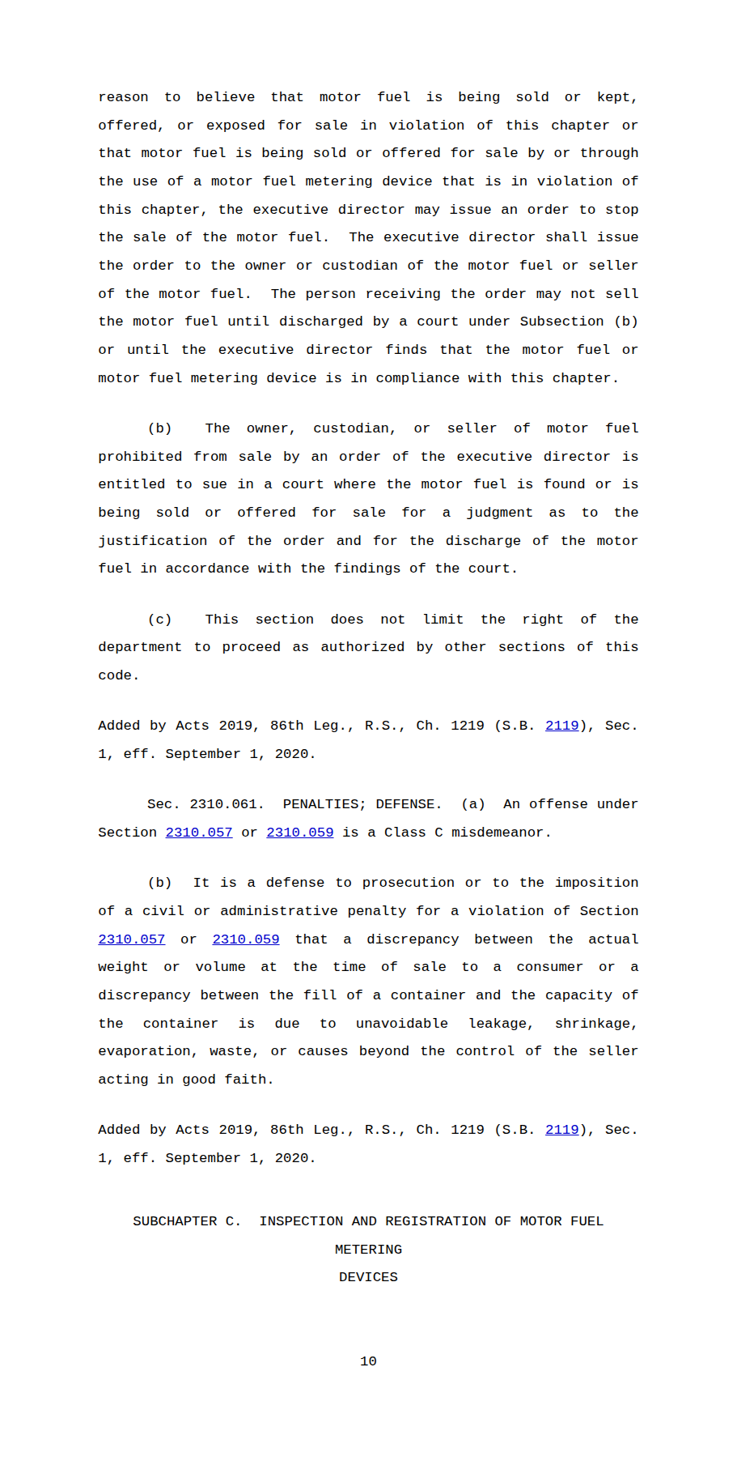reason to believe that motor fuel is being sold or kept, offered, or exposed for sale in violation of this chapter or that motor fuel is being sold or offered for sale by or through the use of a motor fuel metering device that is in violation of this chapter, the executive director may issue an order to stop the sale of the motor fuel. The executive director shall issue the order to the owner or custodian of the motor fuel or seller of the motor fuel. The person receiving the order may not sell the motor fuel until discharged by a court under Subsection (b) or until the executive director finds that the motor fuel or motor fuel metering device is in compliance with this chapter.
(b) The owner, custodian, or seller of motor fuel prohibited from sale by an order of the executive director is entitled to sue in a court where the motor fuel is found or is being sold or offered for sale for a judgment as to the justification of the order and for the discharge of the motor fuel in accordance with the findings of the court.
(c) This section does not limit the right of the department to proceed as authorized by other sections of this code.
Added by Acts 2019, 86th Leg., R.S., Ch. 1219 (S.B. 2119), Sec. 1, eff. September 1, 2020.
Sec. 2310.061. PENALTIES; DEFENSE. (a) An offense under Section 2310.057 or 2310.059 is a Class C misdemeanor.
(b) It is a defense to prosecution or to the imposition of a civil or administrative penalty for a violation of Section 2310.057 or 2310.059 that a discrepancy between the actual weight or volume at the time of sale to a consumer or a discrepancy between the fill of a container and the capacity of the container is due to unavoidable leakage, shrinkage, evaporation, waste, or causes beyond the control of the seller acting in good faith.
Added by Acts 2019, 86th Leg., R.S., Ch. 1219 (S.B. 2119), Sec. 1, eff. September 1, 2020.
SUBCHAPTER C. INSPECTION AND REGISTRATION OF MOTOR FUEL METERING
DEVICES
10